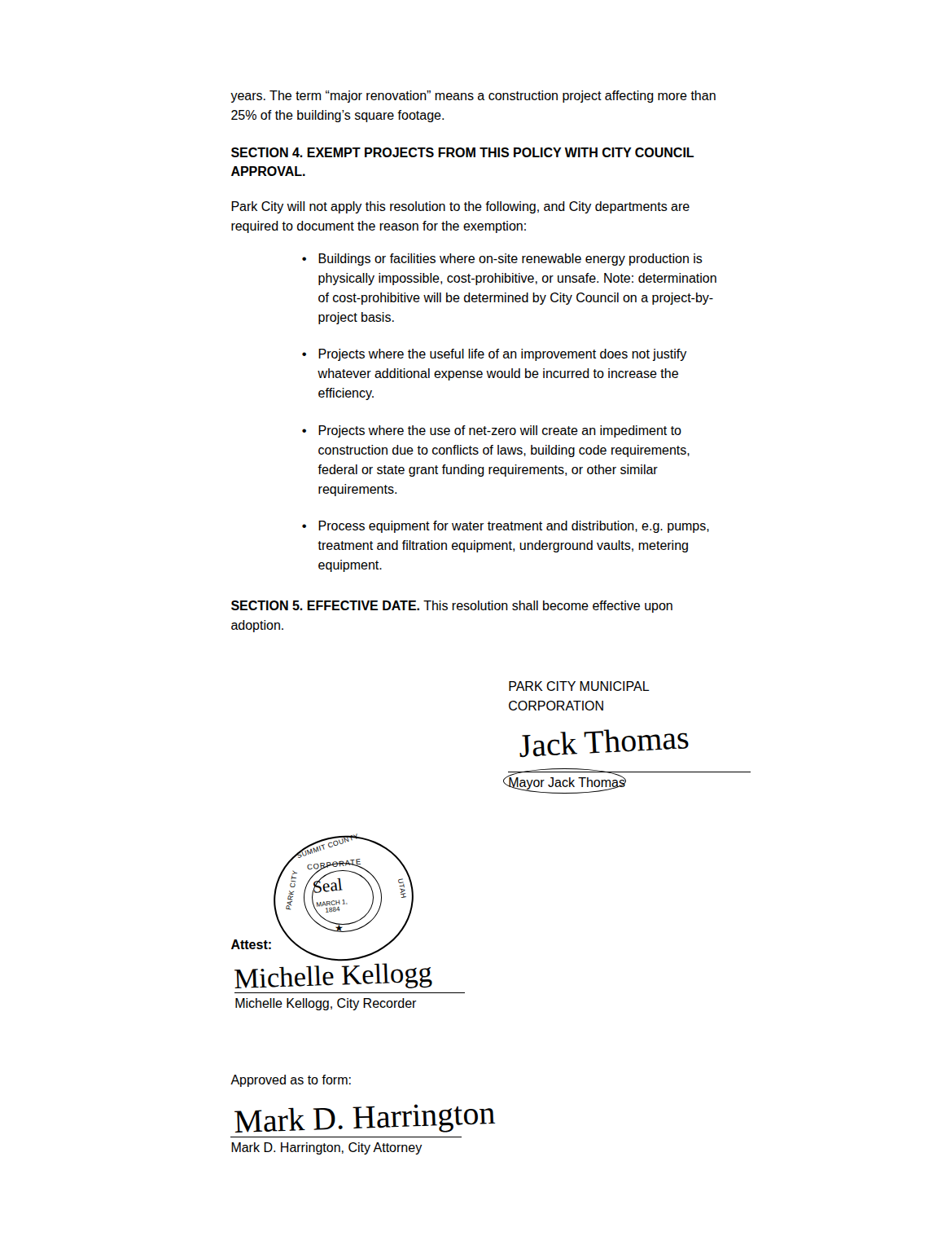years. The term “major renovation” means a construction project affecting more than 25% of the building’s square footage.
SECTION 4. EXEMPT PROJECTS FROM THIS POLICY WITH CITY COUNCIL APPROVAL.
Park City will not apply this resolution to the following, and City departments are required to document the reason for the exemption:
Buildings or facilities where on-site renewable energy production is physically impossible, cost-prohibitive, or unsafe. Note: determination of cost-prohibitive will be determined by City Council on a project-by-project basis.
Projects where the useful life of an improvement does not justify whatever additional expense would be incurred to increase the efficiency.
Projects where the use of net-zero will create an impediment to construction due to conflicts of laws, building code requirements, federal or state grant funding requirements, or other similar requirements.
Process equipment for water treatment and distribution, e.g. pumps, treatment and filtration equipment, underground vaults, metering equipment.
SECTION 5. EFFECTIVE DATE. This resolution shall become effective upon adoption.
PARK CITY MUNICIPAL CORPORATION
Jack Thomas
Mayor Jack Thomas
SUMMIT COUNTY PARK CITY UTAH CORPORATE Seal MARCH 1,
1884 ★
Attest:
Michelle Kellogg
Michelle Kellogg, City Recorder
Approved as to form:
Mark D. Harrington
Mark D. Harrington, City Attorney